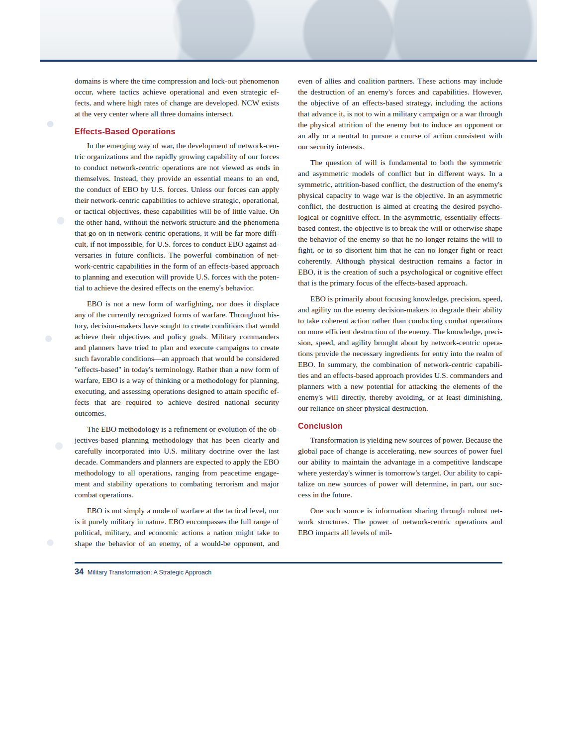domains is where the time compression and lock-out phenomenon occur, where tactics achieve operational and even strategic effects, and where high rates of change are developed. NCW exists at the very center where all three domains intersect.
Effects-Based Operations
In the emerging way of war, the development of network-centric organizations and the rapidly growing capability of our forces to conduct network-centric operations are not viewed as ends in themselves. Instead, they provide an essential means to an end, the conduct of EBO by U.S. forces. Unless our forces can apply their network-centric capabilities to achieve strategic, operational, or tactical objectives, these capabilities will be of little value. On the other hand, without the network structure and the phenomena that go on in network-centric operations, it will be far more difficult, if not impossible, for U.S. forces to conduct EBO against adversaries in future conflicts. The powerful combination of network-centric capabilities in the form of an effects-based approach to planning and execution will provide U.S. forces with the potential to achieve the desired effects on the enemy's behavior.
EBO is not a new form of warfighting, nor does it displace any of the currently recognized forms of warfare. Throughout history, decision-makers have sought to create conditions that would achieve their objectives and policy goals. Military commanders and planners have tried to plan and execute campaigns to create such favorable conditions—an approach that would be considered "effects-based" in today's terminology. Rather than a new form of warfare, EBO is a way of thinking or a methodology for planning, executing, and assessing operations designed to attain specific effects that are required to achieve desired national security outcomes.
The EBO methodology is a refinement or evolution of the objectives-based planning methodology that has been clearly and carefully incorporated into U.S. military doctrine over the last decade. Commanders and planners are expected to apply the EBO methodology to all operations, ranging from peacetime engagement and stability operations to combating terrorism and major combat operations.
EBO is not simply a mode of warfare at the tactical level, nor is it purely military in nature. EBO encompasses the full range of political, military, and economic actions a nation might take to shape the behavior of an enemy, of a would-be opponent, and even of allies and coalition partners. These actions may include the destruction of an enemy's forces and capabilities. However, the objective of an effects-based strategy, including the actions that advance it, is not to win a military campaign or a war through the physical attrition of the enemy but to induce an opponent or an ally or a neutral to pursue a course of action consistent with our security interests.
The question of will is fundamental to both the symmetric and asymmetric models of conflict but in different ways. In a symmetric, attrition-based conflict, the destruction of the enemy's physical capacity to wage war is the objective. In an asymmetric conflict, the destruction is aimed at creating the desired psychological or cognitive effect. In the asymmetric, essentially effects-based contest, the objective is to break the will or otherwise shape the behavior of the enemy so that he no longer retains the will to fight, or to so disorient him that he can no longer fight or react coherently. Although physical destruction remains a factor in EBO, it is the creation of such a psychological or cognitive effect that is the primary focus of the effects-based approach.
EBO is primarily about focusing knowledge, precision, speed, and agility on the enemy decision-makers to degrade their ability to take coherent action rather than conducting combat operations on more efficient destruction of the enemy. The knowledge, precision, speed, and agility brought about by network-centric operations provide the necessary ingredients for entry into the realm of EBO. In summary, the combination of network-centric capabilities and an effects-based approach provides U.S. commanders and planners with a new potential for attacking the elements of the enemy's will directly, thereby avoiding, or at least diminishing, our reliance on sheer physical destruction.
Conclusion
Transformation is yielding new sources of power. Because the global pace of change is accelerating, new sources of power fuel our ability to maintain the advantage in a competitive landscape where yesterday's winner is tomorrow's target. Our ability to capitalize on new sources of power will determine, in part, our success in the future.
One such source is information sharing through robust network structures. The power of network-centric operations and EBO impacts all levels of mil-
34 Military Transformation: A Strategic Approach